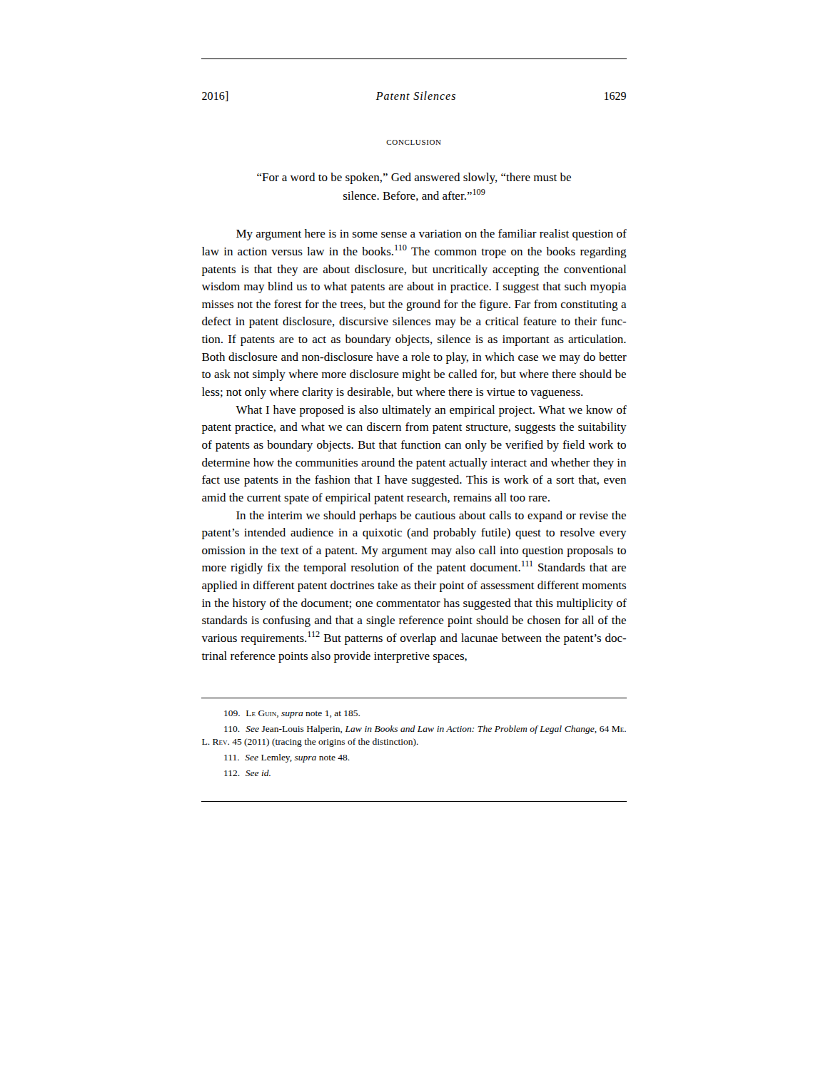2016] Patent Silences 1629
Conclusion
“For a word to be spoken,” Ged answered slowly, “there must be silence. Before, and after.”109
My argument here is in some sense a variation on the familiar realist question of law in action versus law in the books.110 The common trope on the books regarding patents is that they are about disclosure, but uncritically accepting the conventional wisdom may blind us to what patents are about in practice. I suggest that such myopia misses not the forest for the trees, but the ground for the figure. Far from constituting a defect in patent disclosure, discursive silences may be a critical feature to their function. If patents are to act as boundary objects, silence is as important as articulation. Both disclosure and non-disclosure have a role to play, in which case we may do better to ask not simply where more disclosure might be called for, but where there should be less; not only where clarity is desirable, but where there is virtue to vagueness.
What I have proposed is also ultimately an empirical project. What we know of patent practice, and what we can discern from patent structure, suggests the suitability of patents as boundary objects. But that function can only be verified by field work to determine how the communities around the patent actually interact and whether they in fact use patents in the fashion that I have suggested. This is work of a sort that, even amid the current spate of empirical patent research, remains all too rare.
In the interim we should perhaps be cautious about calls to expand or revise the patent’s intended audience in a quixotic (and probably futile) quest to resolve every omission in the text of a patent. My argument may also call into question proposals to more rigidly fix the temporal resolution of the patent document.111 Standards that are applied in different patent doctrines take as their point of assessment different moments in the history of the document; one commentator has suggested that this multiplicity of standards is confusing and that a single reference point should be chosen for all of the various requirements.112 But patterns of overlap and lacunae between the patent’s doctrinal reference points also provide interpretive spaces,
109. Le Guin, supra note 1, at 185.
110. See Jean-Louis Halperin, Law in Books and Law in Action: The Problem of Legal Change, 64 Me. L. Rev. 45 (2011) (tracing the origins of the distinction).
111. See Lemley, supra note 48.
112. See id.